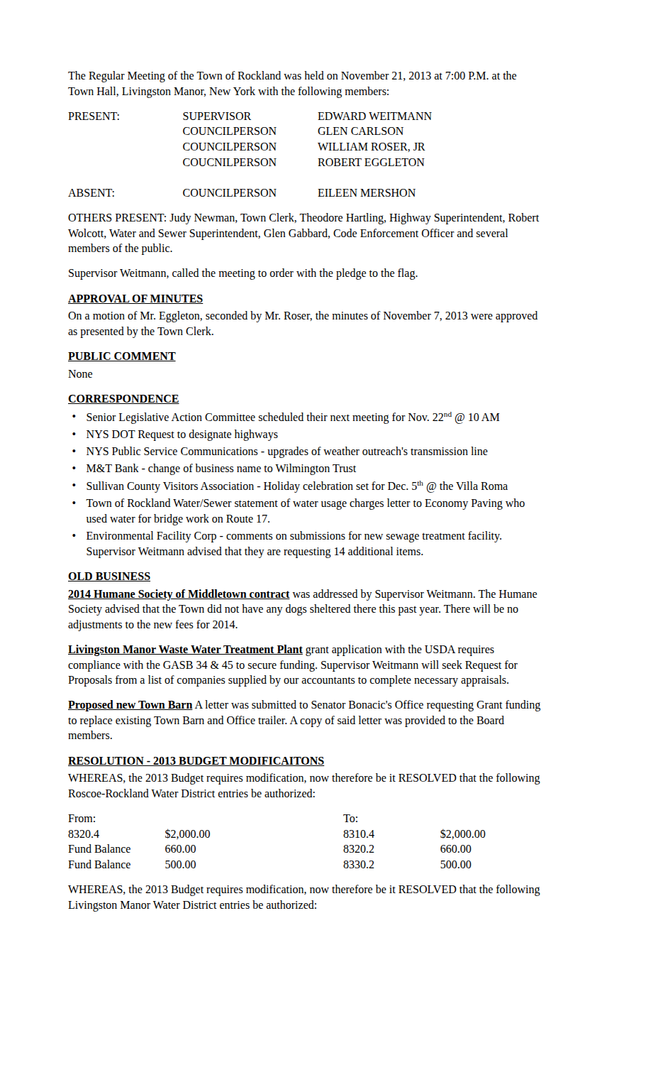The Regular Meeting of the Town of Rockland was held on November 21, 2013 at 7:00 P.M. at the Town Hall, Livingston Manor, New York with the following members:
| PRESENT: | SUPERVISOR | EDWARD WEITMANN |
| | COUNCILPERSON | GLEN CARLSON |
| | COUNCILPERSON | WILLIAM ROSER, JR |
| | COUCNILPERSON | ROBERT EGGLETON |
| ABSENT: | COUNCILPERSON | EILEEN MERSHON |
OTHERS PRESENT: Judy Newman, Town Clerk, Theodore Hartling, Highway Superintendent, Robert Wolcott, Water and Sewer Superintendent, Glen Gabbard, Code Enforcement Officer and several members of the public.
Supervisor Weitmann, called the meeting to order with the pledge to the flag.
APPROVAL OF MINUTES
On a motion of Mr. Eggleton, seconded by Mr. Roser, the minutes of November 7, 2013 were approved as presented by the Town Clerk.
PUBLIC COMMENT
None
CORRESPONDENCE
Senior Legislative Action Committee scheduled their next meeting for Nov. 22nd @ 10 AM
NYS DOT Request to designate highways
NYS Public Service Communications - upgrades of weather outreach's transmission line
M&T Bank - change of business name to Wilmington Trust
Sullivan County Visitors Association - Holiday celebration set for Dec. 5th @ the Villa Roma
Town of Rockland Water/Sewer statement of water usage charges letter to Economy Paving who used water for bridge work on Route 17.
Environmental Facility Corp - comments on submissions for new sewage treatment facility. Supervisor Weitmann advised that they are requesting 14 additional items.
OLD BUSINESS
2014 Humane Society of Middletown contract was addressed by Supervisor Weitmann. The Humane Society advised that the Town did not have any dogs sheltered there this past year. There will be no adjustments to the new fees for 2014.
Livingston Manor Waste Water Treatment Plant grant application with the USDA requires compliance with the GASB 34 & 45 to secure funding. Supervisor Weitmann will seek Request for Proposals from a list of companies supplied by our accountants to complete necessary appraisals.
Proposed new Town Barn A letter was submitted to Senator Bonacic's Office requesting Grant funding to replace existing Town Barn and Office trailer. A copy of said letter was provided to the Board members.
RESOLUTION - 2013 BUDGET MODIFICAITONS
WHEREAS, the 2013 Budget requires modification, now therefore be it RESOLVED that the following Roscoe-Rockland Water District entries be authorized:
| From: | | | To: | |
| 8320.4 | $2,000.00 | | 8310.4 | $2,000.00 |
| Fund Balance | 660.00 | | 8320.2 | 660.00 |
| Fund Balance | 500.00 | | 8330.2 | 500.00 |
WHEREAS, the 2013 Budget requires modification, now therefore be it RESOLVED that the following Livingston Manor Water District entries be authorized: